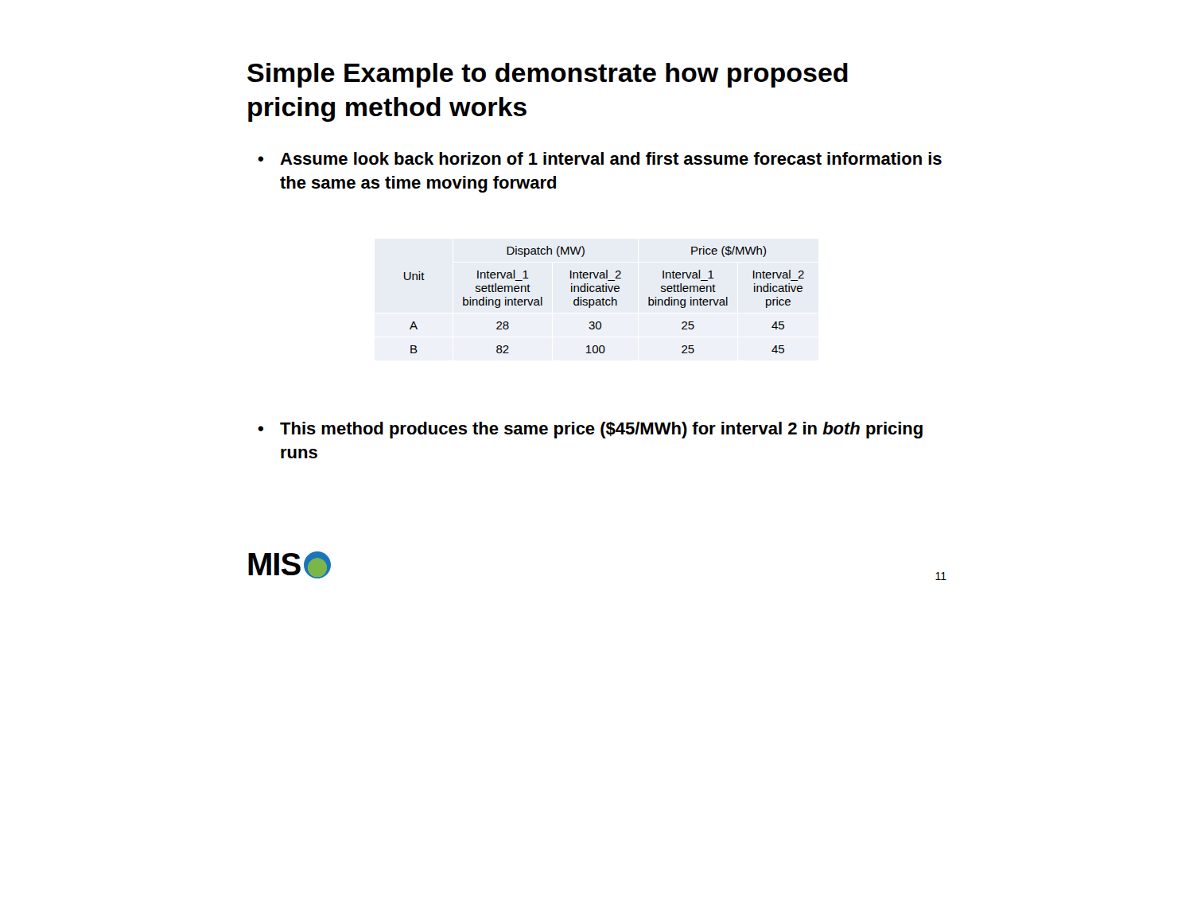Simple Example to demonstrate how proposed
pricing method works
Assume look back horizon of 1 interval and first assume forecast information is the same as time moving forward
| Unit | Dispatch (MW) | Price ($/MWh) |
| --- | --- | --- |
| Interval_1 settlement binding interval | Interval_2 indicative dispatch | Interval_1 settlement binding interval | Interval_2 indicative price |
| A | 28 | 30 | 25 | 45 |
| B | 82 | 100 | 25 | 45 |
This method produces the same price ($45/MWh) for interval 2 in both pricing runs
MIS
11